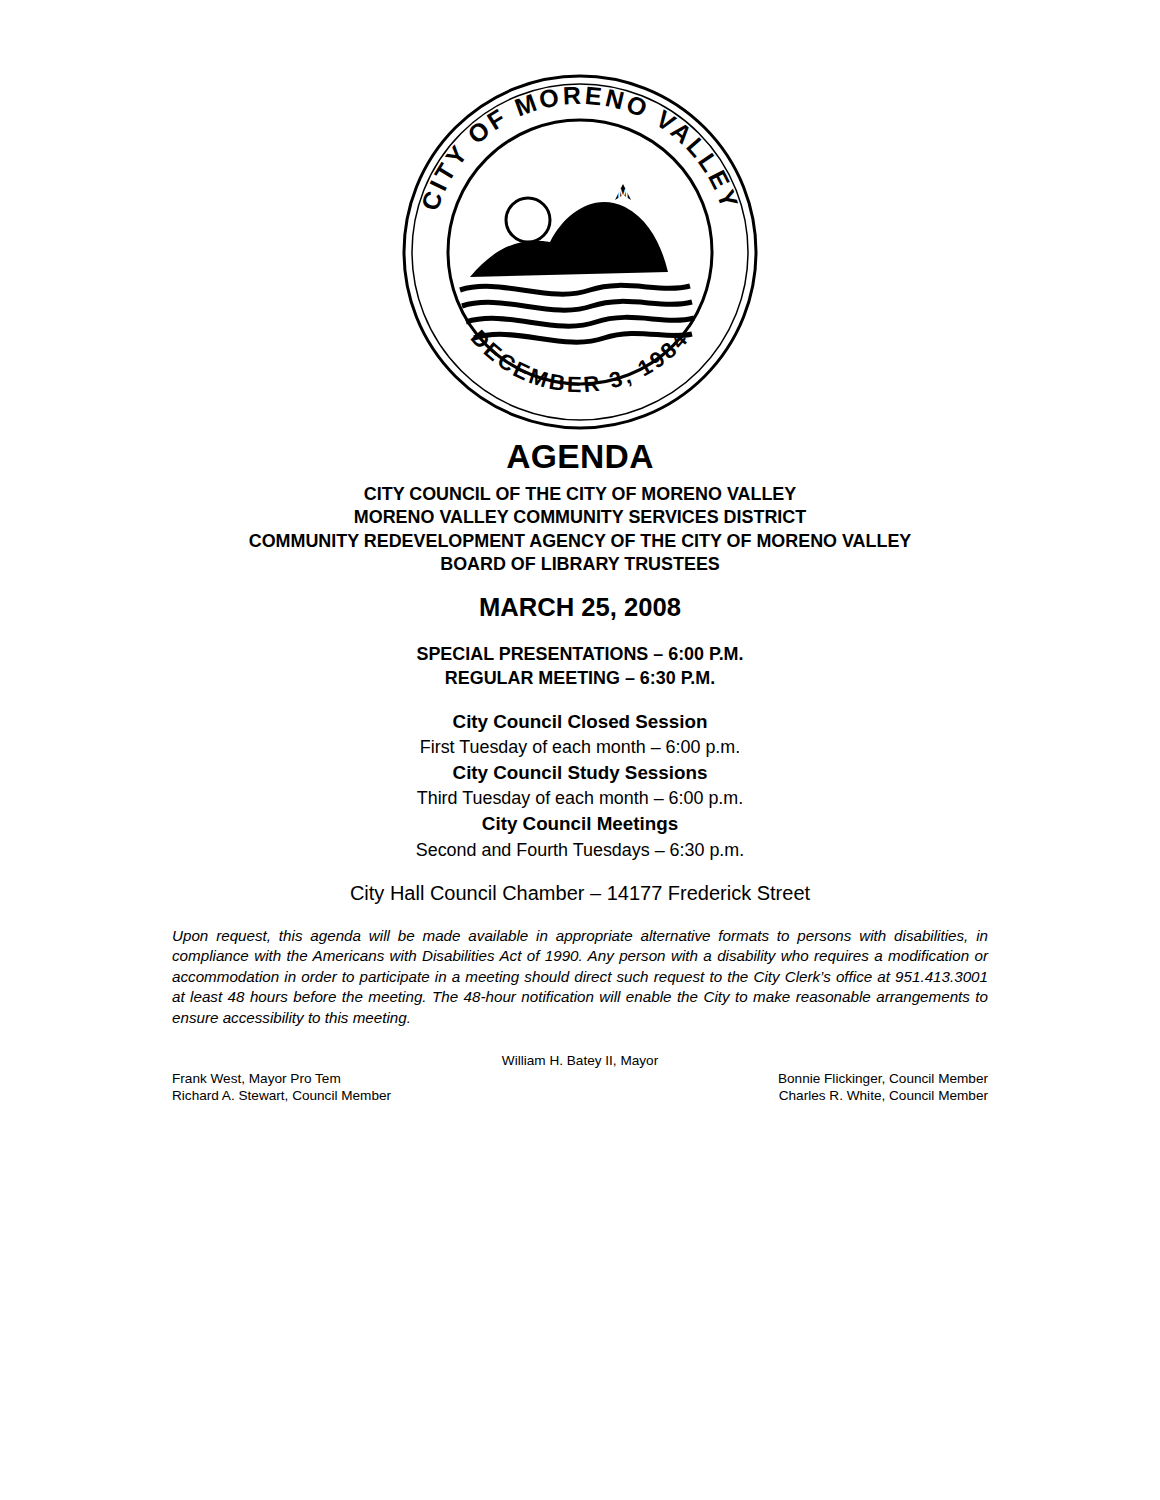CITY OF MORENO VALLEY DECEMBER 3, 1984 M
AGENDA
CITY COUNCIL OF THE CITY OF MORENO VALLEY
MORENO VALLEY COMMUNITY SERVICES DISTRICT
COMMUNITY REDEVELOPMENT AGENCY OF THE CITY OF MORENO VALLEY
BOARD OF LIBRARY TRUSTEES
MARCH 25, 2008
SPECIAL PRESENTATIONS – 6:00 P.M.
REGULAR MEETING – 6:30 P.M.
City Council Closed Session
First Tuesday of each month – 6:00 p.m.
City Council Study Sessions
Third Tuesday of each month – 6:00 p.m.
City Council Meetings
Second and Fourth Tuesdays – 6:30 p.m.
City Hall Council Chamber – 14177 Frederick Street
Upon request, this agenda will be made available in appropriate alternative formats to persons with disabilities, in compliance with the Americans with Disabilities Act of 1990. Any person with a disability who requires a modification or accommodation in order to participate in a meeting should direct such request to the City Clerk’s office at 951.413.3001 at least 48 hours before the meeting. The 48-hour notification will enable the City to make reasonable arrangements to ensure accessibility to this meeting.
William H. Batey II, Mayor
| Frank West, Mayor Pro Tem | Bonnie Flickinger, Council Member |
| Richard A. Stewart, Council Member | Charles R. White, Council Member |